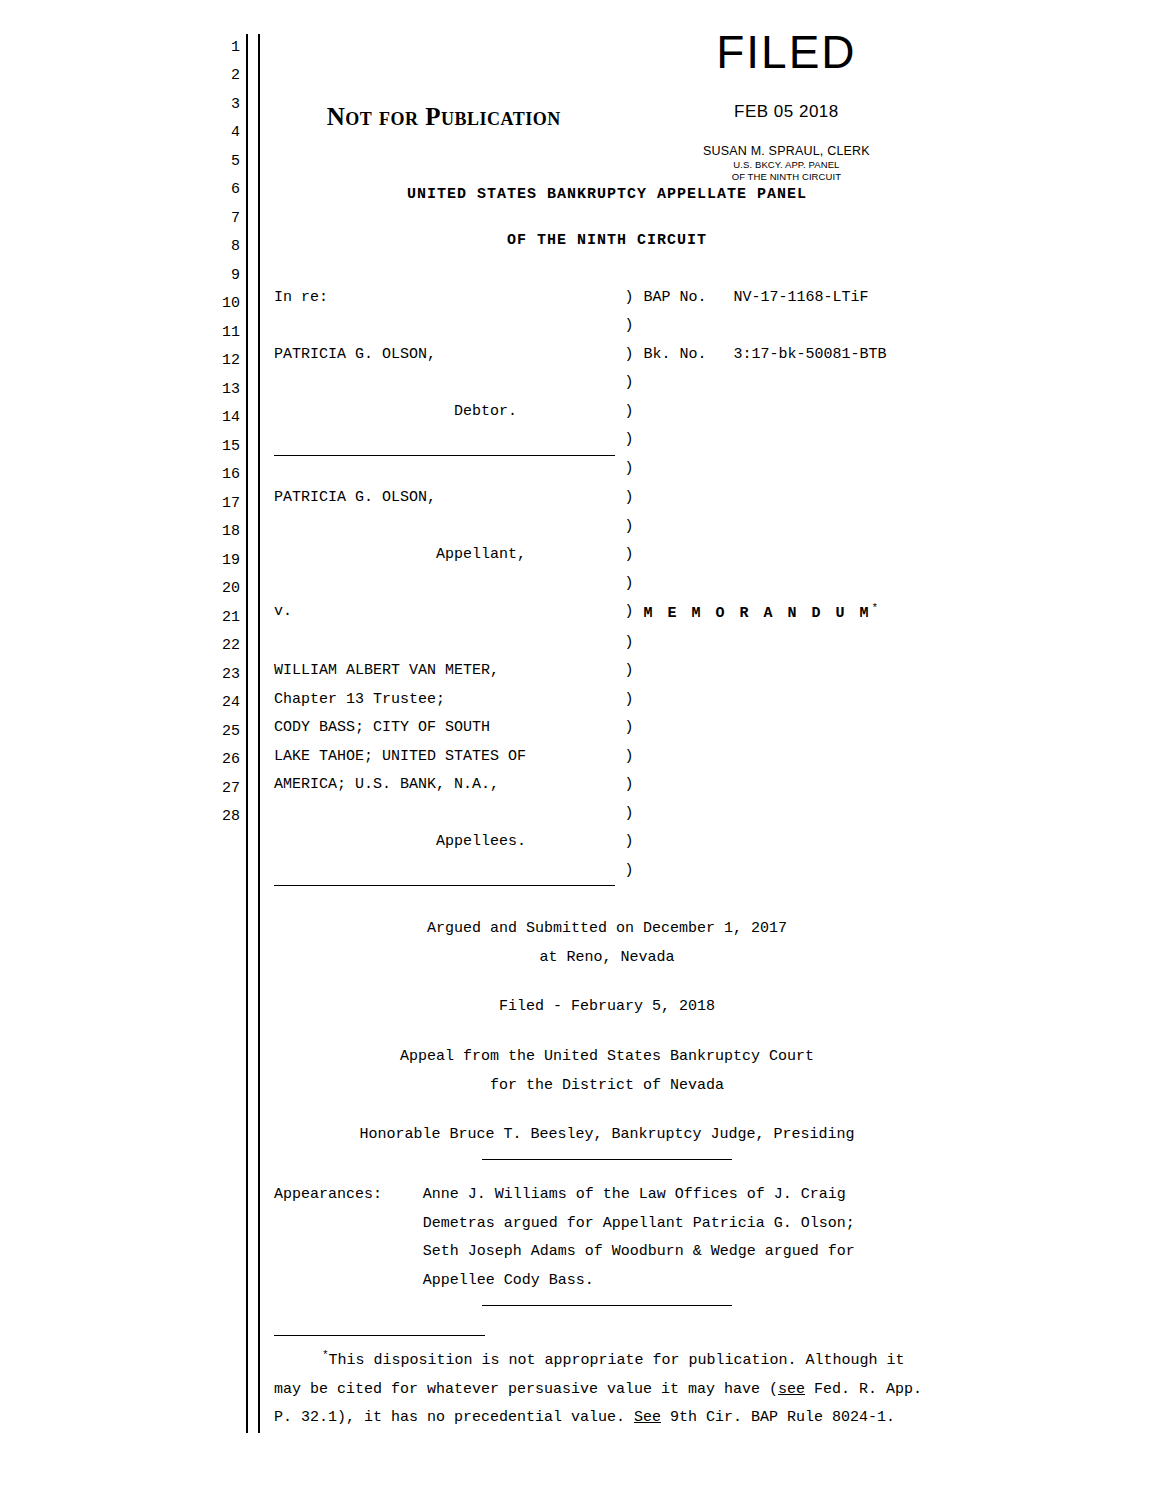FILED
FEB 05 2018
SUSAN M. SPRAUL, CLERK U.S. BKCY. APP. PANEL OF THE NINTH CIRCUIT
1
2
3
4
5
6
7
8
9
10
11
12
13
14
15
16
17
18
19
20
21
22
23
24
25
26
27
28
Not for Publication
UNITED STATES BANKRUPTCY APPELLATE PANEL
OF THE NINTH CIRCUIT
| In re: | ) | BAP No. NV-17-1168-LTiF |
| | ) | |
| PATRICIA G. OLSON, | ) | Bk. No. 3:17-bk-50081-BTB |
| | ) | |
| Debtor. | ) | |
| | ) | |
| | ) | |
| PATRICIA G. OLSON, | ) | |
| | ) | |
| Appellant, | ) | |
| | ) | |
| v. | ) | M E M O R A N D U M * |
| | ) | |
| WILLIAM ALBERT VAN METER, | ) | |
| Chapter 13 Trustee; | ) | |
| CODY BASS; CITY OF SOUTH | ) | |
| LAKE TAHOE; UNITED STATES OF | ) | |
| AMERICA; U.S. BANK, N.A., | ) | |
| | ) | |
| Appellees. | ) | |
| | ) | |
Argued and Submitted on December 1, 2017
at Reno, Nevada
Filed - February 5, 2018
Appeal from the United States Bankruptcy Court
for the District of Nevada
Honorable Bruce T. Beesley, Bankruptcy Judge, Presiding
Appearances:
Anne J. Williams of the Law Offices of J. Craig
Demetras argued for Appellant Patricia G. Olson;
Seth Joseph Adams of Woodburn & Wedge argued for
Appellee Cody Bass.
*This disposition is not appropriate for publication. Although it may be cited for whatever persuasive value it may have (see Fed. R. App. P. 32.1), it has no precedential value. See 9th Cir. BAP Rule 8024-1.